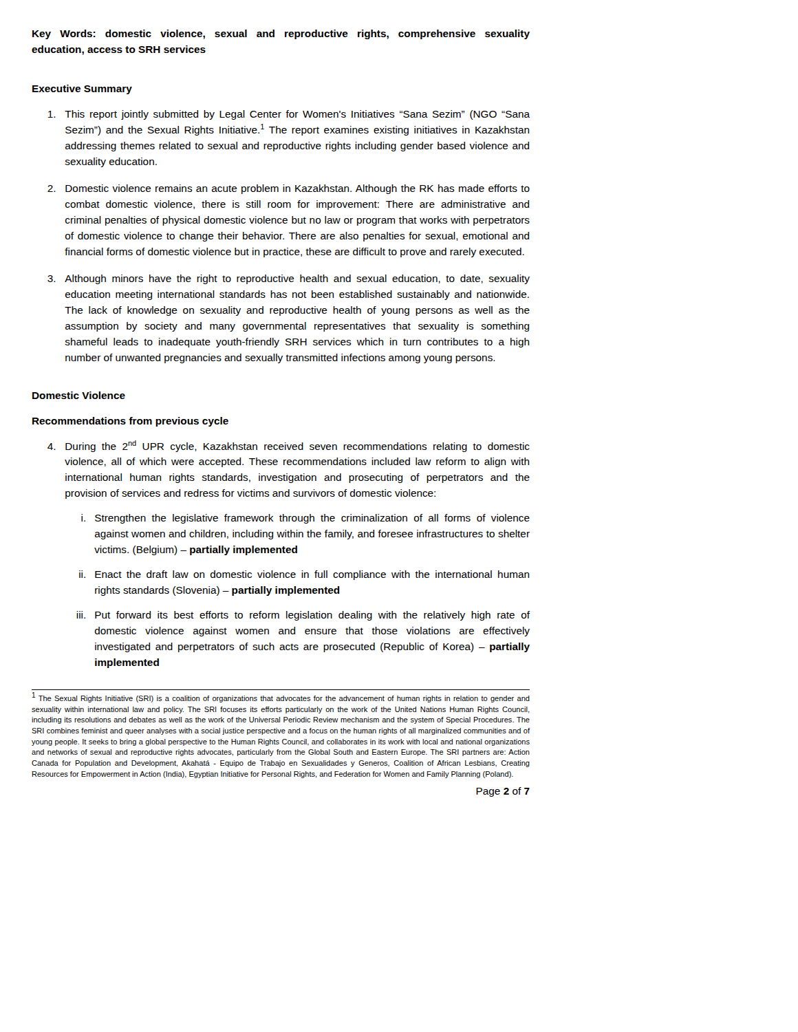Key Words: domestic violence, sexual and reproductive rights, comprehensive sexuality education, access to SRH services
Executive Summary
This report jointly submitted by Legal Center for Women's Initiatives “Sana Sezim” (NGO “Sana Sezim”) and the Sexual Rights Initiative.1 The report examines existing initiatives in Kazakhstan addressing themes related to sexual and reproductive rights including gender based violence and sexuality education.
Domestic violence remains an acute problem in Kazakhstan. Although the RK has made efforts to combat domestic violence, there is still room for improvement: There are administrative and criminal penalties of physical domestic violence but no law or program that works with perpetrators of domestic violence to change their behavior. There are also penalties for sexual, emotional and financial forms of domestic violence but in practice, these are difficult to prove and rarely executed.
Although minors have the right to reproductive health and sexual education, to date, sexuality education meeting international standards has not been established sustainably and nationwide. The lack of knowledge on sexuality and reproductive health of young persons as well as the assumption by society and many governmental representatives that sexuality is something shameful leads to inadequate youth-friendly SRH services which in turn contributes to a high number of unwanted pregnancies and sexually transmitted infections among young persons.
Domestic Violence
Recommendations from previous cycle
During the 2nd UPR cycle, Kazakhstan received seven recommendations relating to domestic violence, all of which were accepted. These recommendations included law reform to align with international human rights standards, investigation and prosecuting of perpetrators and the provision of services and redress for victims and survivors of domestic violence:
Strengthen the legislative framework through the criminalization of all forms of violence against women and children, including within the family, and foresee infrastructures to shelter victims. (Belgium) – partially implemented
Enact the draft law on domestic violence in full compliance with the international human rights standards (Slovenia) – partially implemented
Put forward its best efforts to reform legislation dealing with the relatively high rate of domestic violence against women and ensure that those violations are effectively investigated and perpetrators of such acts are prosecuted (Republic of Korea) – partially implemented
1 The Sexual Rights Initiative (SRI) is a coalition of organizations that advocates for the advancement of human rights in relation to gender and sexuality within international law and policy. The SRI focuses its efforts particularly on the work of the United Nations Human Rights Council, including its resolutions and debates as well as the work of the Universal Periodic Review mechanism and the system of Special Procedures. The SRI combines feminist and queer analyses with a social justice perspective and a focus on the human rights of all marginalized communities and of young people. It seeks to bring a global perspective to the Human Rights Council, and collaborates in its work with local and national organizations and networks of sexual and reproductive rights advocates, particularly from the Global South and Eastern Europe. The SRI partners are: Action Canada for Population and Development, Akahatá - Equipo de Trabajo en Sexualidades y Generos, Coalition of African Lesbians, Creating Resources for Empowerment in Action (India), Egyptian Initiative for Personal Rights, and Federation for Women and Family Planning (Poland).
Page 2 of 7